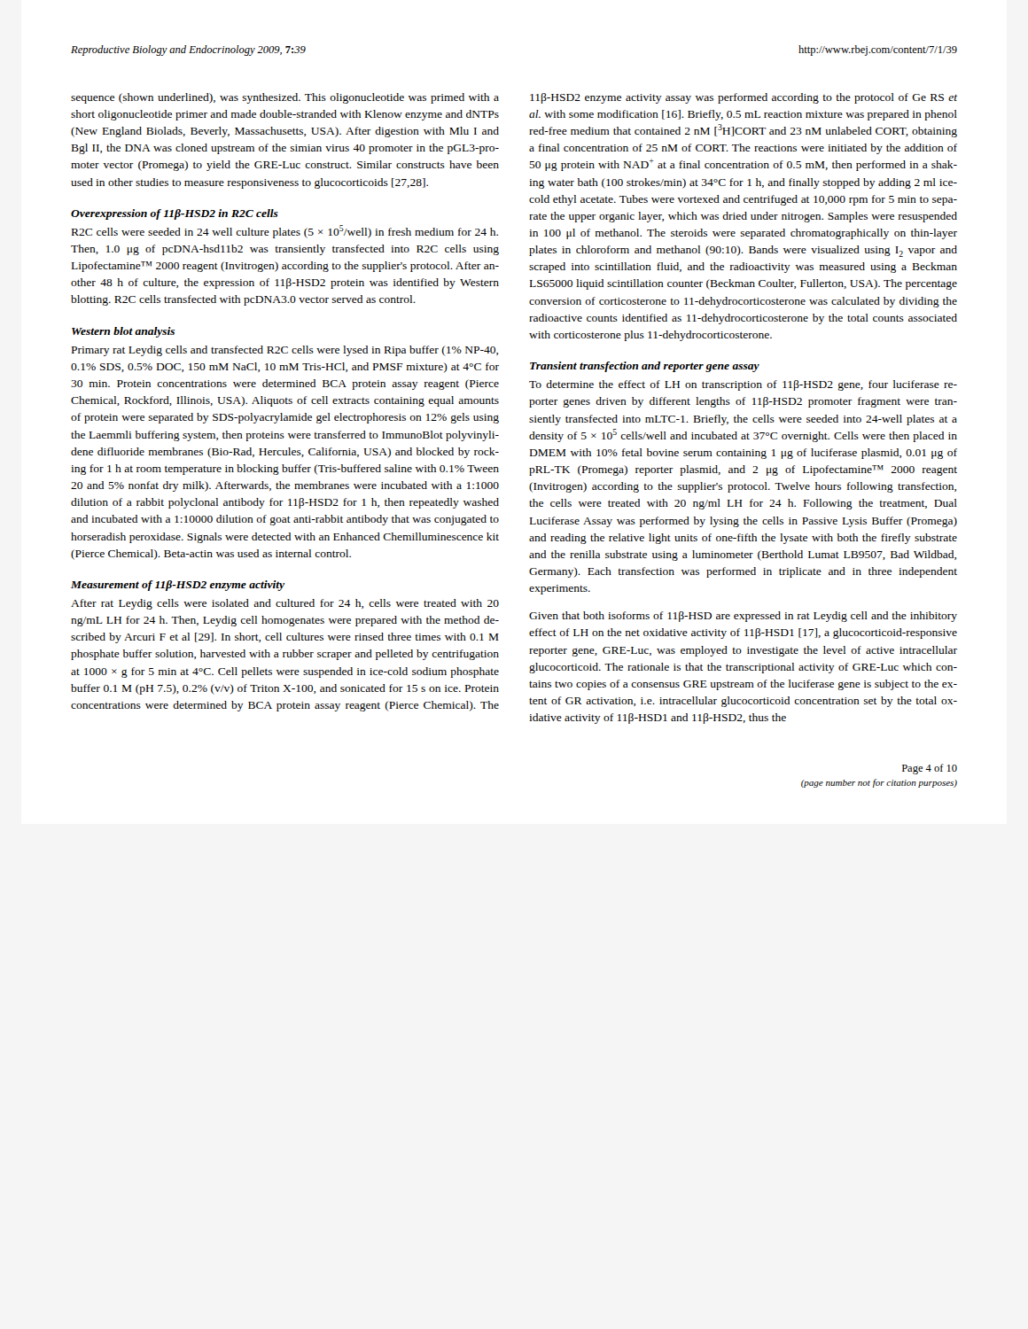Reproductive Biology and Endocrinology 2009, 7: 39
http://www.rbej.com/content/7/1/39
sequence (shown underlined), was synthesized. This oligonucleotide was primed with a short oligonucleotide primer and made double-stranded with Klenow enzyme and dNTPs (New England Biolads, Beverly, Massachusetts, USA). After digestion with Mlu I and Bgl II, the DNA was cloned upstream of the simian virus 40 promoter in the pGL3-promoter vector (Promega) to yield the GRE-Luc construct. Similar constructs have been used in other studies to measure responsiveness to glucocorticoids [27,28].
Overexpression of 11β-HSD2 in R2C cells
R2C cells were seeded in 24 well culture plates (5 × 105/well) in fresh medium for 24 h. Then, 1.0 μg of pcDNA-hsd11b2 was transiently transfected into R2C cells using Lipofectamine™ 2000 reagent (Invitrogen) according to the supplier's protocol. After another 48 h of culture, the expression of 11β-HSD2 protein was identified by Western blotting. R2C cells transfected with pcDNA3.0 vector served as control.
Western blot analysis
Primary rat Leydig cells and transfected R2C cells were lysed in Ripa buffer (1% NP-40, 0.1% SDS, 0.5% DOC, 150 mM NaCl, 10 mM Tris-HCl, and PMSF mixture) at 4°C for 30 min. Protein concentrations were determined BCA protein assay reagent (Pierce Chemical, Rockford, Illinois, USA). Aliquots of cell extracts containing equal amounts of protein were separated by SDS-polyacrylamide gel electrophoresis on 12% gels using the Laemmli buffering system, then proteins were transferred to ImmunoBlot polyvinylidene difluoride membranes (Bio-Rad, Hercules, California, USA) and blocked by rocking for 1 h at room temperature in blocking buffer (Tris-buffered saline with 0.1% Tween 20 and 5% nonfat dry milk). Afterwards, the membranes were incubated with a 1:1000 dilution of a rabbit polyclonal antibody for 11β-HSD2 for 1 h, then repeatedly washed and incubated with a 1:10000 dilution of goat anti-rabbit antibody that was conjugated to horseradish peroxidase. Signals were detected with an Enhanced Chemilluminescence kit (Pierce Chemical). Beta-actin was used as internal control.
Measurement of 11β-HSD2 enzyme activity
After rat Leydig cells were isolated and cultured for 24 h, cells were treated with 20 ng/mL LH for 24 h. Then, Leydig cell homogenates were prepared with the method described by Arcuri F et al [29]. In short, cell cultures were rinsed three times with 0.1 M phosphate buffer solution, harvested with a rubber scraper and pelleted by centrifugation at 1000 × g for 5 min at 4°C. Cell pellets were suspended in ice-cold sodium phosphate buffer 0.1 M (pH 7.5), 0.2% (v/v) of Triton X-100, and sonicated for 15 s on ice. Protein concentrations were determined by BCA protein assay reagent (Pierce Chemical). The 11β-HSD2 enzyme activity assay was performed according to the protocol of Ge RS et al. with some modification [16]. Briefly, 0.5 mL reaction mixture was prepared in phenol red-free medium that contained 2 nM [3H]CORT and 23 nM unlabeled CORT, obtaining a final concentration of 25 nM of CORT. The reactions were initiated by the addition of 50 μg protein with NAD+ at a final concentration of 0.5 mM, then performed in a shaking water bath (100 strokes/min) at 34°C for 1 h, and finally stopped by adding 2 ml ice-cold ethyl acetate. Tubes were vortexed and centrifuged at 10,000 rpm for 5 min to separate the upper organic layer, which was dried under nitrogen. Samples were resuspended in 100 μl of methanol. The steroids were separated chromatographically on thin-layer plates in chloroform and methanol (90:10). Bands were visualized using I2 vapor and scraped into scintillation fluid, and the radioactivity was measured using a Beckman LS65000 liquid scintillation counter (Beckman Coulter, Fullerton, USA). The percentage conversion of corticosterone to 11-dehydrocorticosterone was calculated by dividing the radioactive counts identified as 11-dehydrocorticosterone by the total counts associated with corticosterone plus 11-dehydrocorticosterone.
Transient transfection and reporter gene assay
To determine the effect of LH on transcription of 11β-HSD2 gene, four luciferase reporter genes driven by different lengths of 11β-HSD2 promoter fragment were transiently transfected into mLTC-1. Briefly, the cells were seeded into 24-well plates at a density of 5 × 105 cells/well and incubated at 37°C overnight. Cells were then placed in DMEM with 10% fetal bovine serum containing 1 μg of luciferase plasmid, 0.01 μg of pRL-TK (Promega) reporter plasmid, and 2 μg of Lipofectamine™ 2000 reagent (Invitrogen) according to the supplier's protocol. Twelve hours following transfection, the cells were treated with 20 ng/ml LH for 24 h. Following the treatment, Dual Luciferase Assay was performed by lysing the cells in Passive Lysis Buffer (Promega) and reading the relative light units of one-fifth the lysate with both the firefly substrate and the renilla substrate using a luminometer (Berthold Lumat LB9507, Bad Wildbad, Germany). Each transfection was performed in triplicate and in three independent experiments.
Given that both isoforms of 11β-HSD are expressed in rat Leydig cell and the inhibitory effect of LH on the net oxidative activity of 11β-HSD1 [17], a glucocorticoid-responsive reporter gene, GRE-Luc, was employed to investigate the level of active intracellular glucocorticoid. The rationale is that the transcriptional activity of GRE-Luc which contains two copies of a consensus GRE upstream of the luciferase gene is subject to the extent of GR activation, i.e. intracellular glucocorticoid concentration set by the total oxidative activity of 11β-HSD1 and 11β-HSD2, thus the
Page 4 of 10
(page number not for citation purposes)